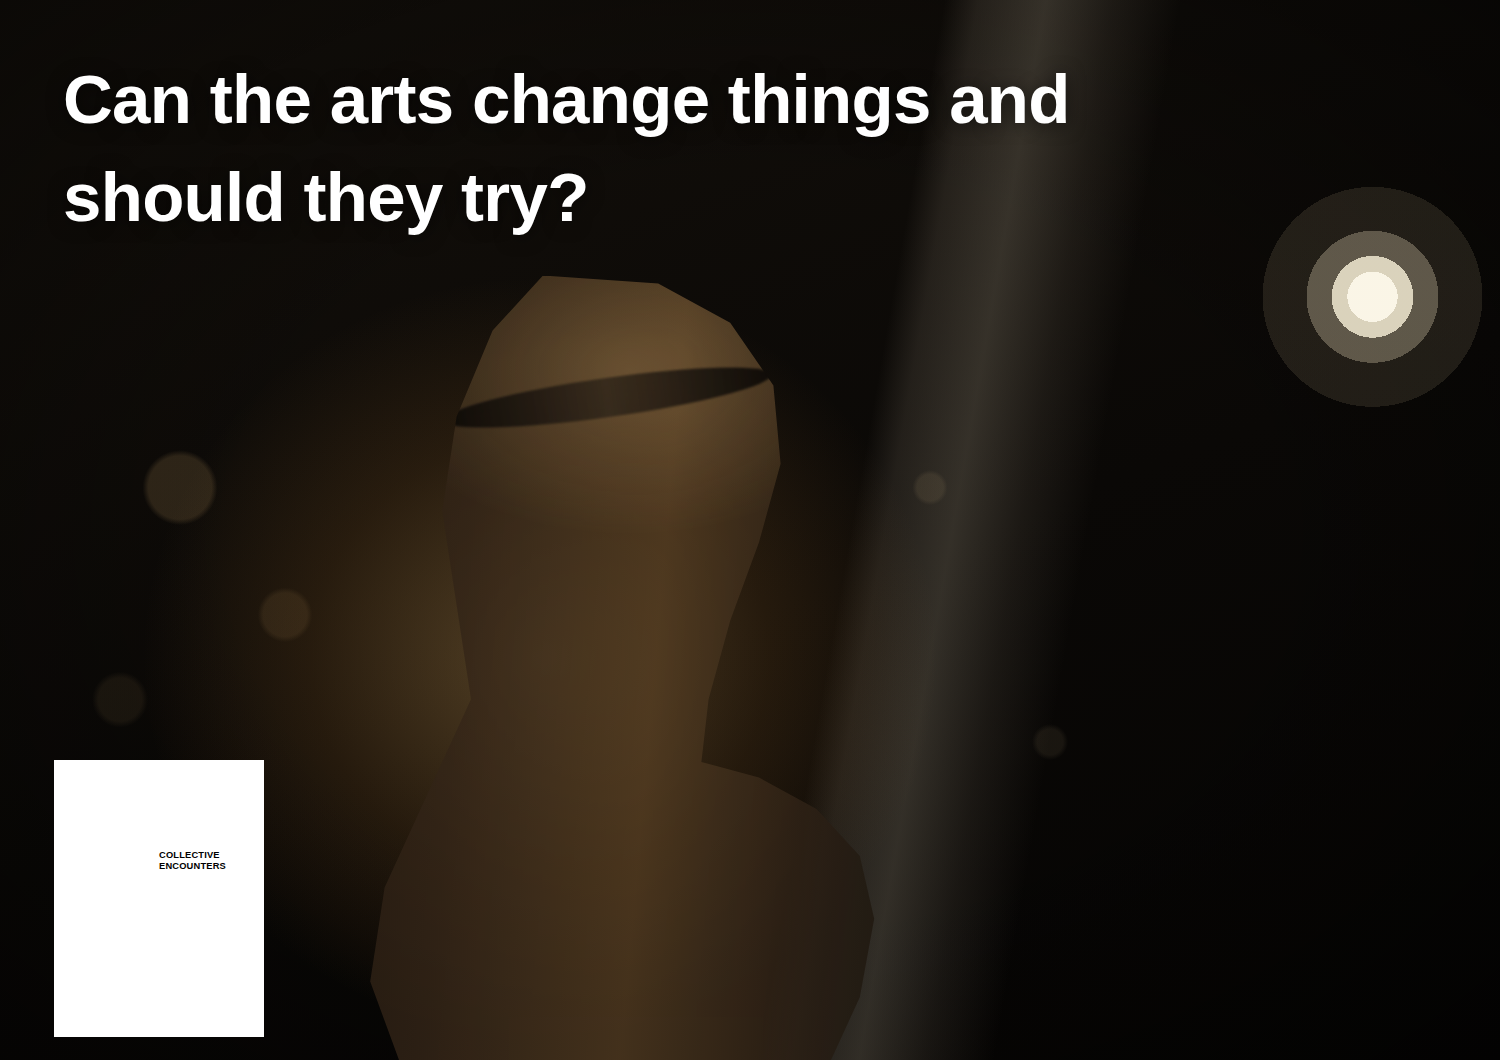Can the arts change things and should they try?
Collective
Encounters